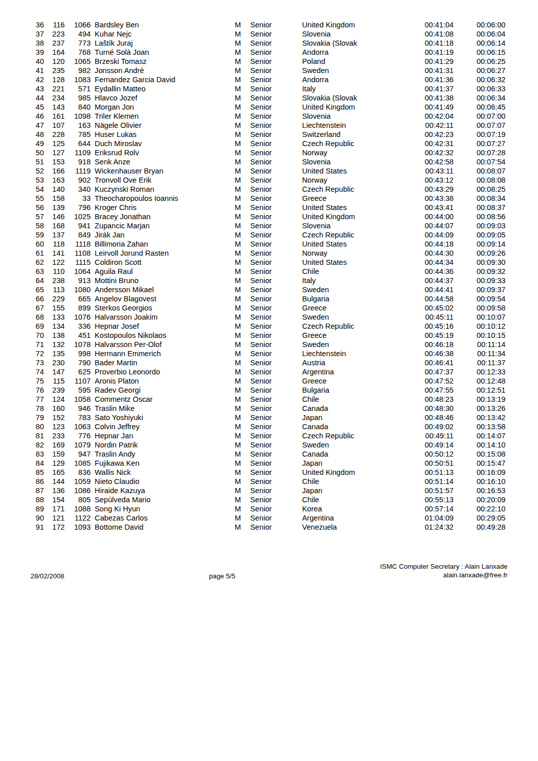| 36 | 116 | 1066 | Bardsley Ben | M | Senior | United Kingdom | 00:41:04 | 00:06:00 |
| 37 | 223 | 494 | Kuhar Nejc | M | Senior | Slovenia | 00:41:08 | 00:06:04 |
| 38 | 237 | 773 | Laštík Juraj | M | Senior | Slovakia (Slovak | 00:41:18 | 00:06:14 |
| 39 | 164 | 768 | Turné Solà Joan | M | Senior | Andorra | 00:41:19 | 00:06:15 |
| 40 | 120 | 1065 | Brzeski Tomasz | M | Senior | Poland | 00:41:29 | 00:06:25 |
| 41 | 235 | 982 | Jonsson André | M | Senior | Sweden | 00:41:31 | 00:06:27 |
| 42 | 128 | 1083 | Fernandez Garcia David | M | Senior | Andorra | 00:41:36 | 00:06:32 |
| 43 | 221 | 571 | Eydallin Matteo | M | Senior | Italy | 00:41:37 | 00:06:33 |
| 44 | 234 | 985 | Hlavco Jozef | M | Senior | Slovakia (Slovak | 00:41:38 | 00:06:34 |
| 45 | 143 | 840 | Morgan Jon | M | Senior | United Kingdom | 00:41:49 | 00:06:45 |
| 46 | 161 | 1098 | Triler Klemen | M | Senior | Slovenia | 00:42:04 | 00:07:00 |
| 47 | 107 | 163 | Nägele Olivier | M | Senior | Liechtenstein | 00:42:11 | 00:07:07 |
| 48 | 228 | 785 | Huser Lukas | M | Senior | Switzerland | 00:42:23 | 00:07:19 |
| 49 | 125 | 644 | Duch Miroslav | M | Senior | Czech Republic | 00:42:31 | 00:07:27 |
| 50 | 127 | 1109 | Eriksrud Rolv | M | Senior | Norway | 00:42:32 | 00:07:28 |
| 51 | 153 | 918 | Senk Anze | M | Senior | Slovenia | 00:42:58 | 00:07:54 |
| 52 | 166 | 1119 | Wickenhauser Bryan | M | Senior | United States | 00:43:11 | 00:08:07 |
| 53 | 163 | 902 | Tronvoll Ove Erik | M | Senior | Norway | 00:43:12 | 00:08:08 |
| 54 | 140 | 340 | Kuczynski Roman | M | Senior | Czech Republic | 00:43:29 | 00:08:25 |
| 55 | 158 | 33 | Theocharopoulos Ioannis | M | Senior | Greece | 00:43:38 | 00:08:34 |
| 56 | 139 | 796 | Kroger Chris | M | Senior | United States | 00:43:41 | 00:08:37 |
| 57 | 146 | 1025 | Bracey Jonathan | M | Senior | United Kingdom | 00:44:00 | 00:08:56 |
| 58 | 168 | 941 | Zupancic Marjan | M | Senior | Slovenia | 00:44:07 | 00:09:03 |
| 59 | 137 | 849 | Jirák Jan | M | Senior | Czech Republic | 00:44:09 | 00:09:05 |
| 60 | 118 | 1118 | Billimoria Zahan | M | Senior | United States | 00:44:18 | 00:09:14 |
| 61 | 141 | 1108 | Leirvoll Jorund Rasten | M | Senior | Norway | 00:44:30 | 00:09:26 |
| 62 | 122 | 1115 | Coldiron Scott | M | Senior | United States | 00:44:34 | 00:09:30 |
| 63 | 110 | 1064 | Aguila Raul | M | Senior | Chile | 00:44:36 | 00:09:32 |
| 64 | 238 | 913 | Mottini Bruno | M | Senior | Italy | 00:44:37 | 00:09:33 |
| 65 | 113 | 1080 | Andersson Mikael | M | Senior | Sweden | 00:44:41 | 00:09:37 |
| 66 | 229 | 665 | Angelov Blagovest | M | Senior | Bulgaria | 00:44:58 | 00:09:54 |
| 67 | 155 | 899 | Sterkos Georgios | M | Senior | Greece | 00:45:02 | 00:09:58 |
| 68 | 133 | 1076 | Halvarsson Joakim | M | Senior | Sweden | 00:45:11 | 00:10:07 |
| 69 | 134 | 336 | Hepnar Josef | M | Senior | Czech Republic | 00:45:16 | 00:10:12 |
| 70 | 138 | 451 | Kostopoulos Nikolaos | M | Senior | Greece | 00:45:19 | 00:10:15 |
| 71 | 132 | 1078 | Halvarsson Per-Olof | M | Senior | Sweden | 00:46:18 | 00:11:14 |
| 72 | 135 | 998 | Hermann Emmerich | M | Senior | Liechtenstein | 00:46:38 | 00:11:34 |
| 73 | 230 | 790 | Bader Martin | M | Senior | Austria | 00:46:41 | 00:11:37 |
| 74 | 147 | 625 | Proverbio Leonordo | M | Senior | Argentina | 00:47:37 | 00:12:33 |
| 75 | 115 | 1107 | Aronis Platon | M | Senior | Greece | 00:47:52 | 00:12:48 |
| 76 | 239 | 595 | Radev Georgi | M | Senior | Bulgaria | 00:47:55 | 00:12:51 |
| 77 | 124 | 1058 | Commentz Oscar | M | Senior | Chile | 00:48:23 | 00:13:19 |
| 78 | 160 | 946 | Traslin Mike | M | Senior | Canada | 00:48:30 | 00:13:26 |
| 79 | 152 | 783 | Sato Yoshiyuki | M | Senior | Japan | 00:48:46 | 00:13:42 |
| 80 | 123 | 1063 | Colvin Jeffrey | M | Senior | Canada | 00:49:02 | 00:13:58 |
| 81 | 233 | 776 | Hepnar Jan | M | Senior | Czech Republic | 00:49:11 | 00:14:07 |
| 82 | 169 | 1079 | Nordin Patrik | M | Senior | Sweden | 00:49:14 | 00:14:10 |
| 83 | 159 | 947 | Traslin Andy | M | Senior | Canada | 00:50:12 | 00:15:08 |
| 84 | 129 | 1085 | Fujikawa Ken | M | Senior | Japan | 00:50:51 | 00:15:47 |
| 85 | 165 | 836 | Wallis Nick | M | Senior | United Kingdom | 00:51:13 | 00:16:09 |
| 86 | 144 | 1059 | Nieto Claudio | M | Senior | Chile | 00:51:14 | 00:16:10 |
| 87 | 136 | 1086 | Hiraide Kazuya | M | Senior | Japan | 00:51:57 | 00:16:53 |
| 88 | 154 | 805 | Sepúlveda Mario | M | Senior | Chile | 00:55:13 | 00:20:09 |
| 89 | 171 | 1088 | Song Ki Hyun | M | Senior | Korea | 00:57:14 | 00:22:10 |
| 90 | 121 | 1122 | Cabezas Carlos | M | Senior | Argentina | 01:04:09 | 00:29:05 |
| 91 | 172 | 1093 | Bottome David | M | Senior | Venezuela | 01:24:32 | 00:49:28 |
28/02/2008
page 5/5
ISMC Computer Secretary : Alain Lanxade
alain.lanxade@free.fr